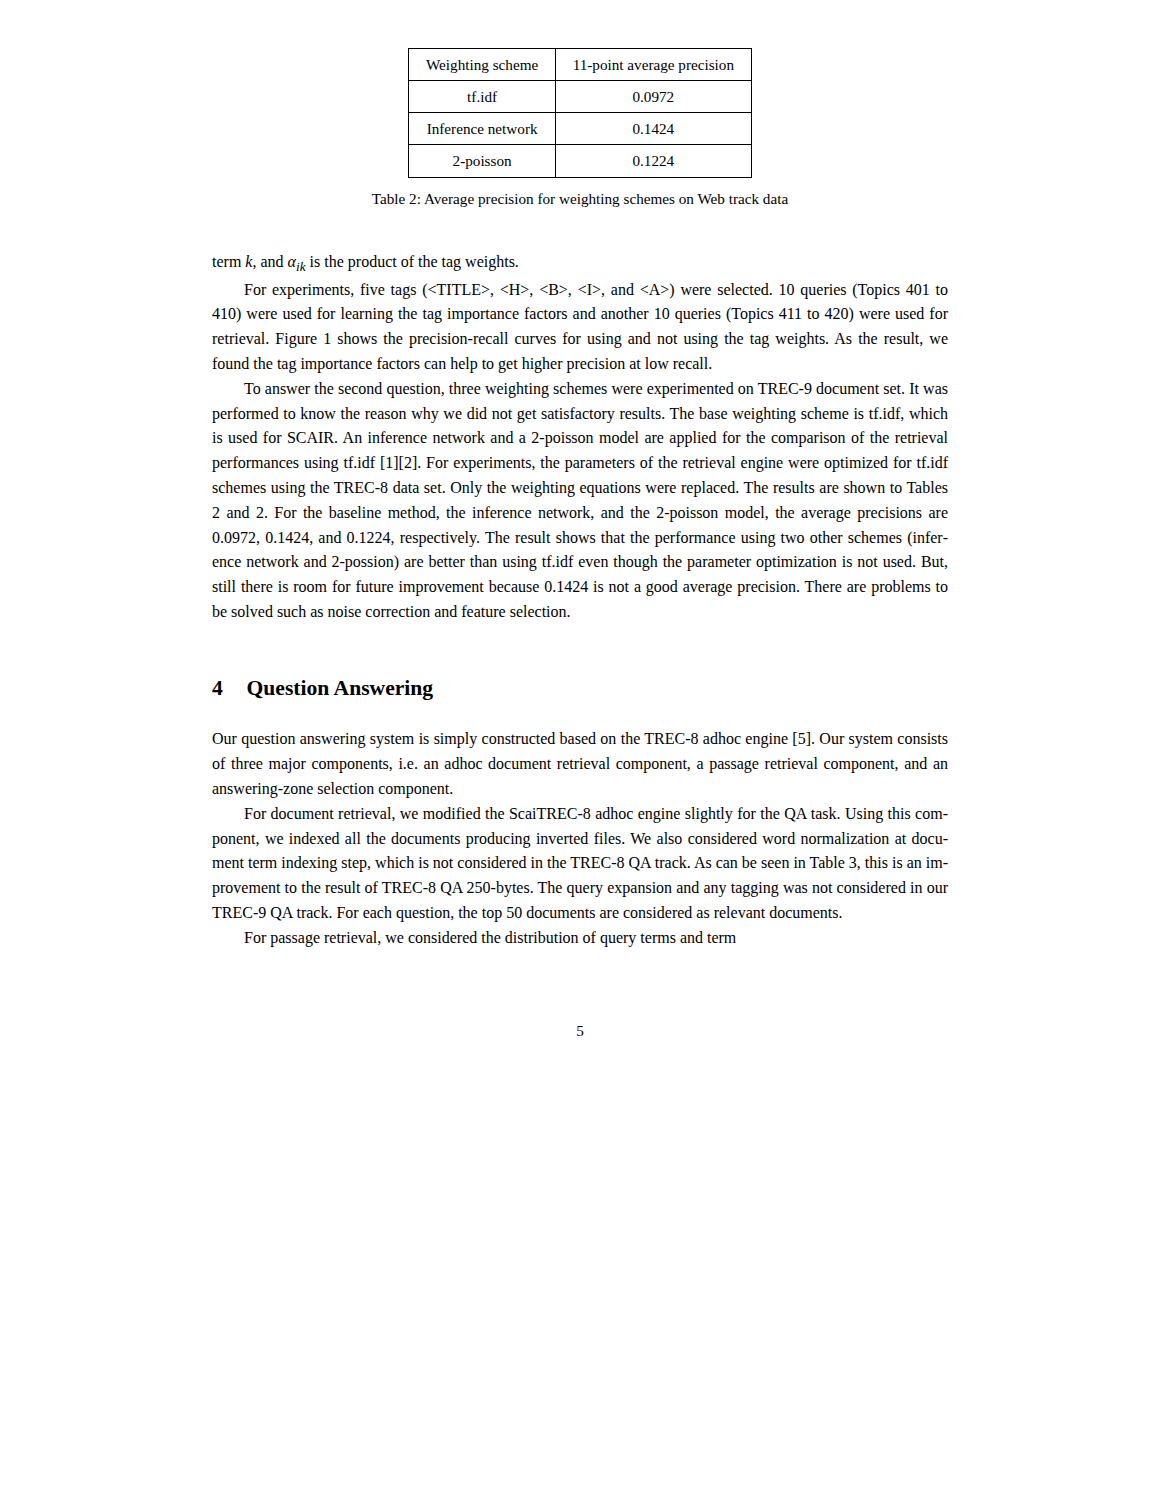| Weighting scheme | 11-point average precision |
| --- | --- |
| tf.idf | 0.0972 |
| Inference network | 0.1424 |
| 2-poisson | 0.1224 |
Table 2: Average precision for weighting schemes on Web track data
term k, and αik is the product of the tag weights.
For experiments, five tags (<TITLE>, <H>, <B>, <I>, and <A>) were selected. 10 queries (Topics 401 to 410) were used for learning the tag importance factors and another 10 queries (Topics 411 to 420) were used for retrieval. Figure 1 shows the precision-recall curves for using and not using the tag weights. As the result, we found the tag importance factors can help to get higher precision at low recall.
To answer the second question, three weighting schemes were experimented on TREC-9 document set. It was performed to know the reason why we did not get satisfactory results. The base weighting scheme is tf.idf, which is used for SCAIR. An inference network and a 2-poisson model are applied for the comparison of the retrieval performances using tf.idf [1][2]. For experiments, the parameters of the retrieval engine were optimized for tf.idf schemes using the TREC-8 data set. Only the weighting equations were replaced. The results are shown to Tables 2 and 2. For the baseline method, the inference network, and the 2-poisson model, the average precisions are 0.0972, 0.1424, and 0.1224, respectively. The result shows that the performance using two other schemes (inference network and 2-possion) are better than using tf.idf even though the parameter optimization is not used. But, still there is room for future improvement because 0.1424 is not a good average precision. There are problems to be solved such as noise correction and feature selection.
4 Question Answering
Our question answering system is simply constructed based on the TREC-8 adhoc engine [5]. Our system consists of three major components, i.e. an adhoc document retrieval component, a passage retrieval component, and an answering-zone selection component.
For document retrieval, we modified the ScaiTREC-8 adhoc engine slightly for the QA task. Using this component, we indexed all the documents producing inverted files. We also considered word normalization at document term indexing step, which is not considered in the TREC-8 QA track. As can be seen in Table 3, this is an improvement to the result of TREC-8 QA 250-bytes. The query expansion and any tagging was not considered in our TREC-9 QA track. For each question, the top 50 documents are considered as relevant documents.
For passage retrieval, we considered the distribution of query terms and term
5